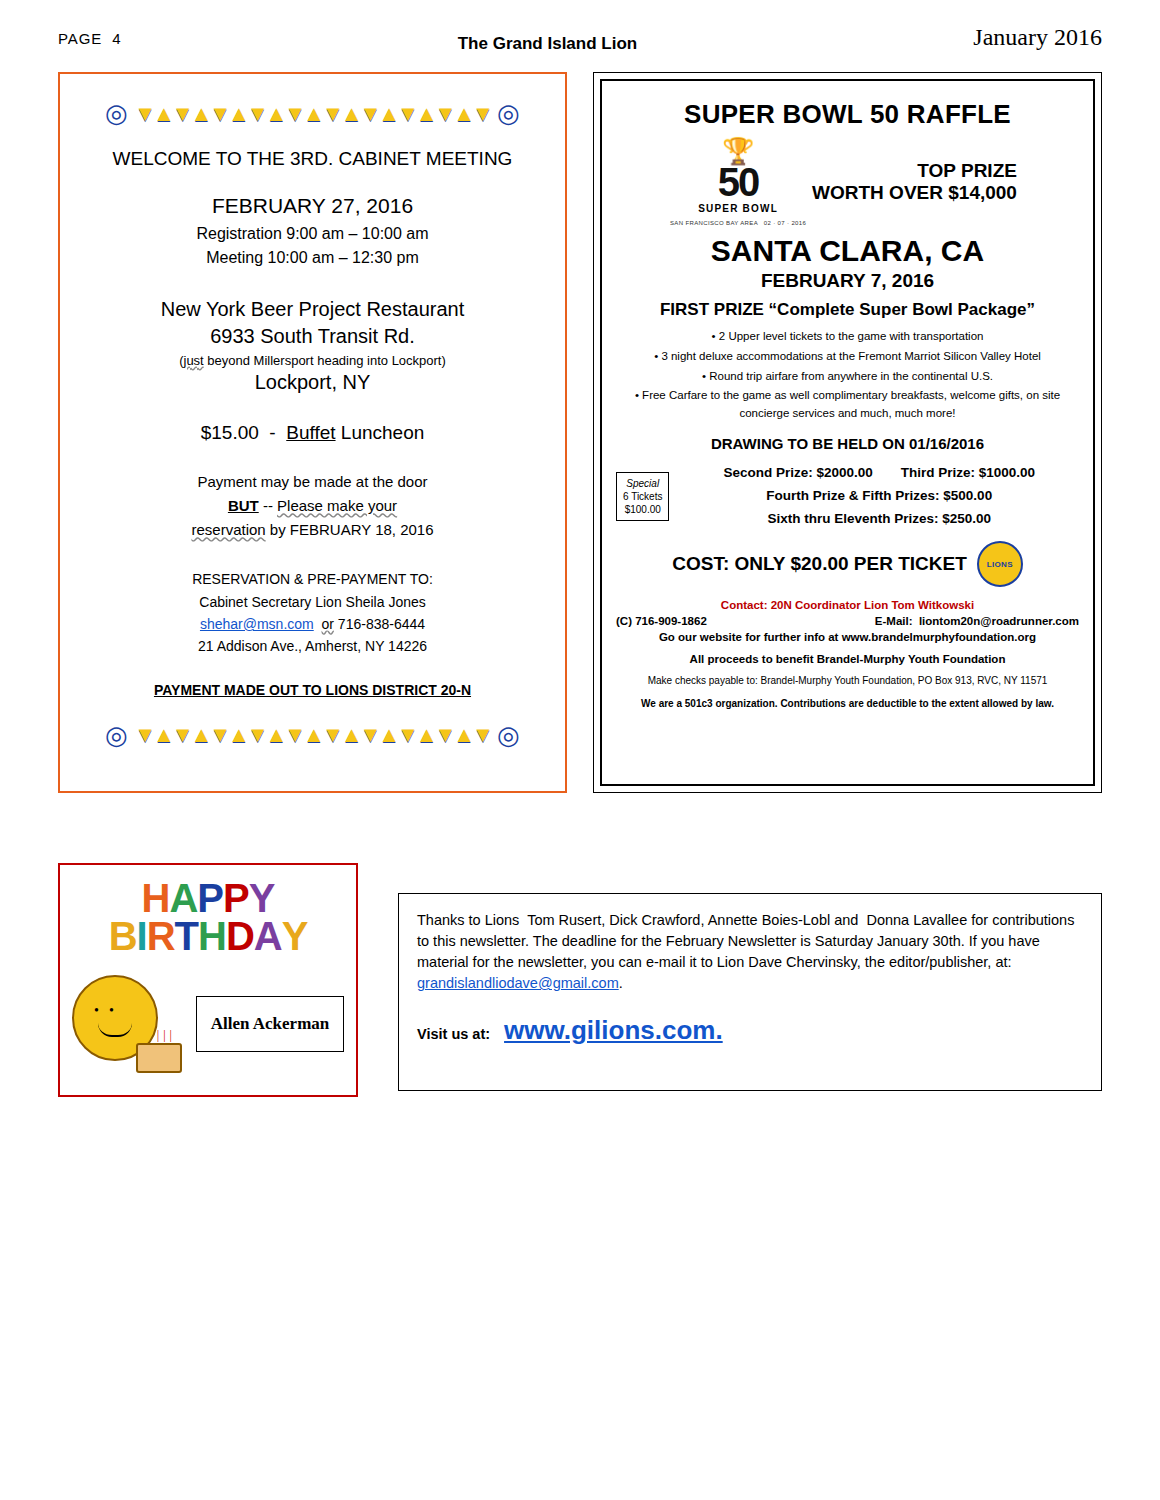PAGE 4
The Grand Island Lion
January 2016
◎ ▼▲▼▲▼▲▼▲▼▲▼▲▼▲▼▲▼▲▼ ◎
WELCOME TO THE 3RD. CABINET MEETING
FEBRUARY 27, 2016
Registration 9:00 am – 10:00 am
Meeting 10:00 am – 12:30 pm
New York Beer Project Restaurant
6933 South Transit Rd.
(just beyond Millersport heading into Lockport) Lockport, NY
$15.00 - Buffet Luncheon
Payment may be made at the door
BUT -- Please make your
reservation by FEBRUARY 18, 2016
RESERVATION & PRE-PAYMENT TO:
Cabinet Secretary Lion Sheila Jones
shehar@msn.com or 716-838-6444
21 Addison Ave., Amherst, NY 14226
PAYMENT MADE OUT TO LIONS DISTRICT 20-N
◎ ▼▲▼▲▼▲▼▲▼▲▼▲▼▲▼▲▼▲▼ ◎
SUPER BOWL 50 RAFFLE
🏆
50
SUPER BOWL
SAN FRANCISCO BAY AREA 02 · 07 · 2016
TOP PRIZE WORTH OVER $14,000
SANTA CLARA, CA
FEBRUARY 7, 2016
FIRST PRIZE “Complete Super Bowl Package”
2 Upper level tickets to the game with transportation
3 night deluxe accommodations at the Fremont Marriot Silicon Valley Hotel
Round trip airfare from anywhere in the continental U.S.
Free Carfare to the game as well complimentary breakfasts, welcome gifts, on site concierge services and much, much more!
DRAWING TO BE HELD ON 01/16/2016
Special 6 Tickets
$100.00
Second Prize: $2000.00 Third Prize: $1000.00
Fourth Prize & Fifth Prizes: $500.00
Sixth thru Eleventh Prizes: $250.00
COST: ONLY $20.00 PER TICKET
Contact: 20N Coordinator Lion Tom Witkowski
(C) 716-909-1862 E-Mail: liontom20n@roadrunner.com
Go our website for further info at www.brandelmurphyfoundation.org
All proceeds to benefit Brandel-Murphy Youth Foundation
Make checks payable to: Brandel-Murphy Youth Foundation, PO Box 913, RVC, NY 11571
We are a 501c3 organization. Contributions are deductible to the extent allowed by law.
HAPPY
BIRTHDAY
Happy Birthday
••
|||
Allen Ackerman
Thanks to Lions Tom Rusert, Dick Crawford, Annette Boies-Lobl and Donna Lavallee for contributions to this newsletter. The deadline for the February Newsletter is Saturday January 30th. If you have material for the newsletter, you can e-mail it to Lion Dave Chervinsky, the editor/publisher, at:
grandislandliodave@gmail.com.
Visit us at: www.gilions.com.